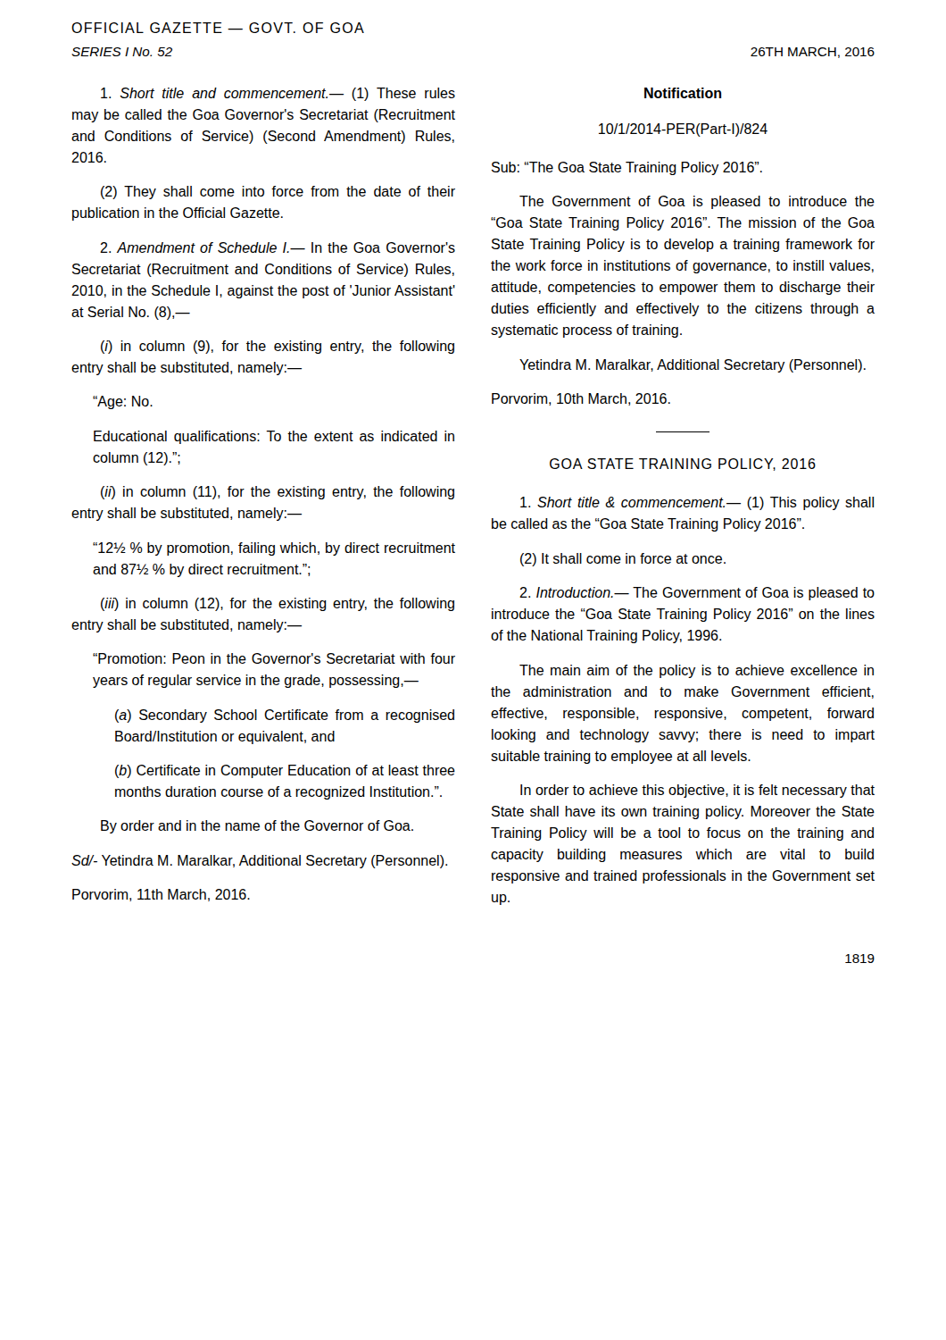OFFICIAL GAZETTE — GOVT. OF GOA
SERIES I No. 52 26TH MARCH, 2016
1. Short title and commencement.— (1) These rules may be called the Goa Governor's Secretariat (Recruitment and Conditions of Service) (Second Amendment) Rules, 2016.
(2) They shall come into force from the date of their publication in the Official Gazette.
2. Amendment of Schedule I.— In the Goa Governor's Secretariat (Recruitment and Conditions of Service) Rules, 2010, in the Schedule I, against the post of 'Junior Assistant' at Serial No. (8),—
(i) in column (9), for the existing entry, the following entry shall be substituted, namely:—
“Age: No.
Educational qualifications: To the extent as indicated in column (12).”;
(ii) in column (11), for the existing entry, the following entry shall be substituted, namely:—
“12½ % by promotion, failing which, by direct recruitment and 87½ % by direct recruitment.”;
(iii) in column (12), for the existing entry, the following entry shall be substituted, namely:—
“Promotion: Peon in the Governor's Secretariat with four years of regular service in the grade, possessing,—
(a) Secondary School Certificate from a recognised Board/Institution or equivalent, and
(b) Certificate in Computer Education of at least three months duration course of a recognized Institution.”.
By order and in the name of the Governor of Goa.
Sd/- Yetindra M. Maralkar, Additional Secretary (Personnel).
Porvorim, 11th March, 2016.
Notification
10/1/2014-PER(Part-I)/824
Sub: “The Goa State Training Policy 2016”.
The Government of Goa is pleased to introduce the “Goa State Training Policy 2016”. The mission of the Goa State Training Policy is to develop a training framework for the work force in institutions of governance, to instill values, attitude, competencies to empower them to discharge their duties efficiently and effectively to the citizens through a systematic process of training.
Yetindra M. Maralkar, Additional Secretary (Personnel).
Porvorim, 10th March, 2016.
GOA STATE TRAINING POLICY, 2016
1. Short title & commencement.— (1) This policy shall be called as the “Goa State Training Policy 2016”.
(2) It shall come in force at once.
2. Introduction.— The Government of Goa is pleased to introduce the “Goa State Training Policy 2016” on the lines of the National Training Policy, 1996.
The main aim of the policy is to achieve excellence in the administration and to make Government efficient, effective, responsible, responsive, competent, forward looking and technology savvy; there is need to impart suitable training to employee at all levels.
In order to achieve this objective, it is felt necessary that State shall have its own training policy. Moreover the State Training Policy will be a tool to focus on the training and capacity building measures which are vital to build responsive and trained professionals in the Government set up.
1819